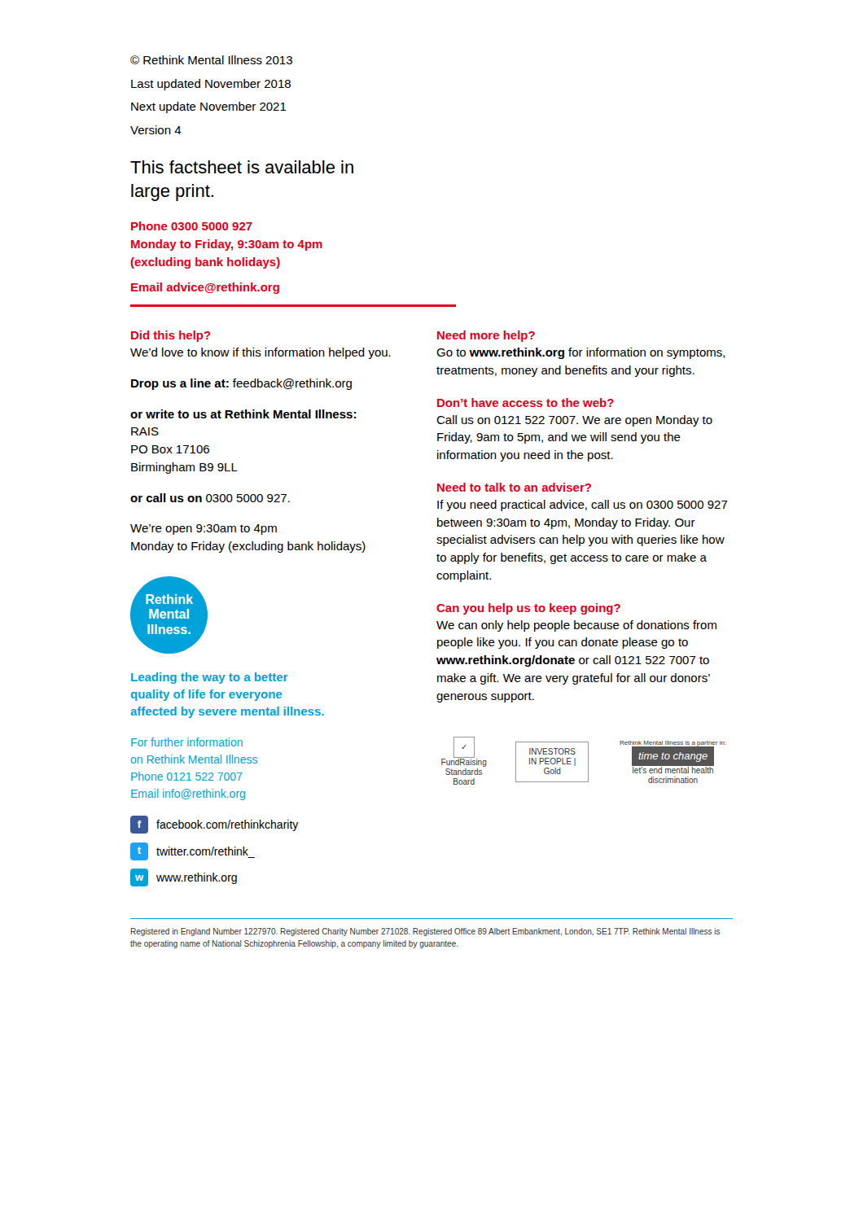© Rethink Mental Illness 2013
Last updated November 2018
Next update November 2021
Version 4
This factsheet is available in large print.
Phone 0300 5000 927
Monday to Friday, 9:30am to 4pm
(excluding bank holidays)
Email advice@rethink.org
Did this help?
We’d love to know if this information helped you.
Drop us a line at: feedback@rethink.org
or write to us at Rethink Mental Illness:
RAIS
PO Box 17106
Birmingham B9 9LL
or call us on 0300 5000 927.
We’re open 9:30am to 4pm
Monday to Friday (excluding bank holidays)
Rethink
Mental
Illness.
Leading the way to a better
quality of life for everyone
affected by severe mental illness.
For further information
on Rethink Mental Illness
Phone 0121 522 7007
Email info@rethink.org
ffacebook.com/rethinkcharity
ttwitter.com/rethink_
wwww.rethink.org
Need more help?
Go to www.rethink.org for information on symptoms, treatments, money and benefits and your rights.
Don’t have access to the web?
Call us on 0121 522 7007. We are open Monday to Friday, 9am to 5pm, and we will send you the information you need in the post.
Need to talk to an adviser?
If you need practical advice, call us on 0300 5000 927 between 9:30am to 4pm, Monday to Friday. Our specialist advisers can help you with queries like how to apply for benefits, get access to care or make a complaint.
Can you help us to keep going?
We can only help people because of donations from people like you. If you can donate please go to www.rethink.org/donate or call 0121 522 7007 to make a gift. We are very grateful for all our donors’ generous support.
✓
FundRaising
Standards Board
INVESTORS
IN PEOPLE | Gold
Rethink Mental Illness is a partner in:
time to change
let’s end mental health discrimination
Registered in England Number 1227970. Registered Charity Number 271028. Registered Office 89 Albert Embankment, London, SE1 7TP. Rethink Mental Illness is the operating name of National Schizophrenia Fellowship, a company limited by guarantee.